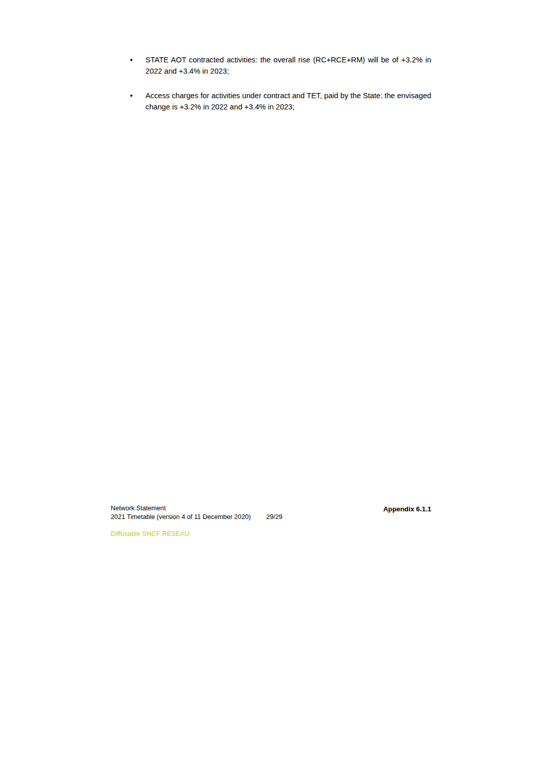STATE AOT contracted activities: the overall rise (RC+RCE+RM) will be of +3.2% in 2022 and +3.4% in 2023;
Access charges for activities under contract and TET, paid by the State: the envisaged change is +3.2% in 2022 and +3.4% in 2023;
| Network Statement 2021 Timetable (version 4 of 11 December 2020) 29/29 | Appendix 6.1.1 |
Diffusable SNCF RESEAU